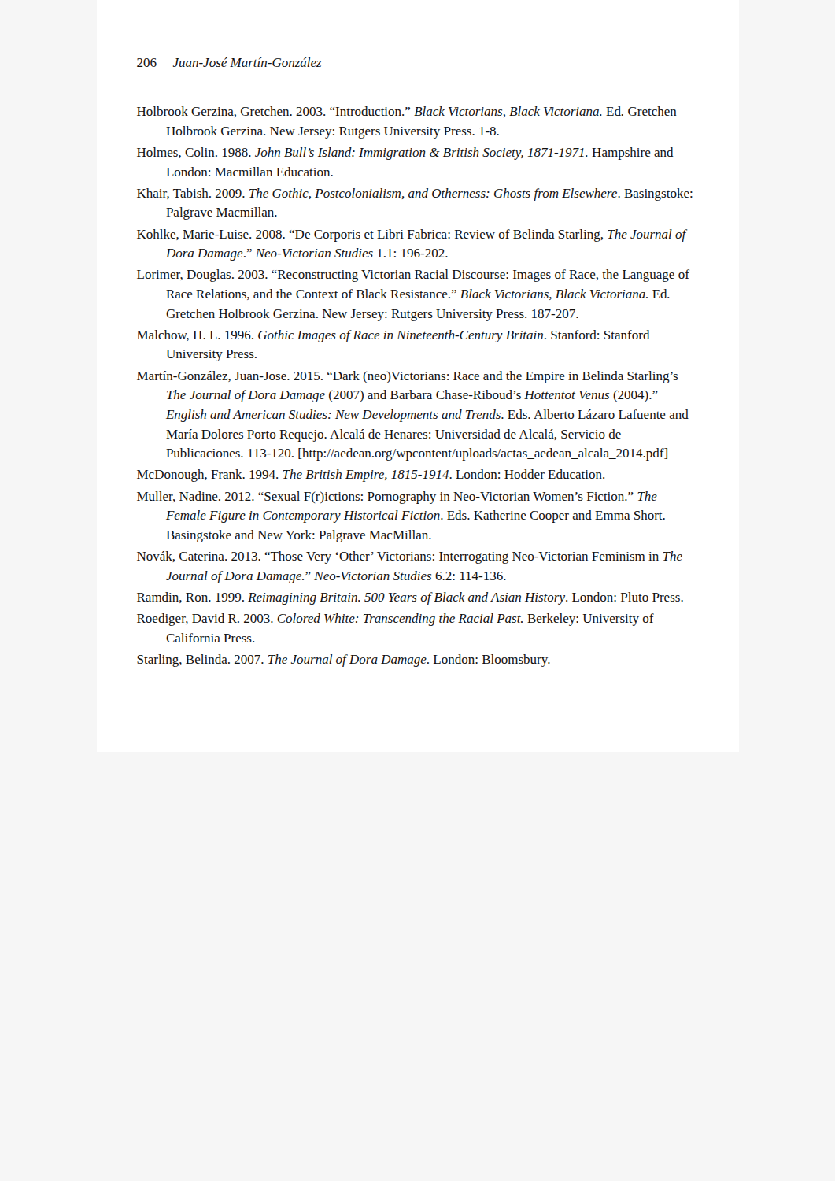206 Juan-José Martín-González
Holbrook Gerzina, Gretchen. 2003. “Introduction.” Black Victorians, Black Victoriana. Ed. Gretchen Holbrook Gerzina. New Jersey: Rutgers University Press. 1-8.
Holmes, Colin. 1988. John Bull’s Island: Immigration & British Society, 1871-1971. Hampshire and London: Macmillan Education.
Khair, Tabish. 2009. The Gothic, Postcolonialism, and Otherness: Ghosts from Elsewhere. Basingstoke: Palgrave Macmillan.
Kohlke, Marie-Luise. 2008. “De Corporis et Libri Fabrica: Review of Belinda Starling, The Journal of Dora Damage.” Neo-Victorian Studies 1.1: 196-202.
Lorimer, Douglas. 2003. “Reconstructing Victorian Racial Discourse: Images of Race, the Language of Race Relations, and the Context of Black Resistance.” Black Victorians, Black Victoriana. Ed. Gretchen Holbrook Gerzina. New Jersey: Rutgers University Press. 187-207.
Malchow, H. L. 1996. Gothic Images of Race in Nineteenth-Century Britain. Stanford: Stanford University Press.
Martín-González, Juan-Jose. 2015. “Dark (neo)Victorians: Race and the Empire in Belinda Starling’s The Journal of Dora Damage (2007) and Barbara Chase-Riboud’s Hottentot Venus (2004).” English and American Studies: New Developments and Trends. Eds. Alberto Lázaro Lafuente and María Dolores Porto Requejo. Alcalá de Henares: Universidad de Alcalá, Servicio de Publicaciones. 113-120. [http://aedean.org/wpcontent/uploads/actas_aedean_alcala_2014.pdf]
McDonough, Frank. 1994. The British Empire, 1815-1914. London: Hodder Education.
Muller, Nadine. 2012. “Sexual F(r)ictions: Pornography in Neo-Victorian Women’s Fiction.” The Female Figure in Contemporary Historical Fiction. Eds. Katherine Cooper and Emma Short. Basingstoke and New York: Palgrave MacMillan.
Novák, Caterina. 2013. “Those Very ‘Other’ Victorians: Interrogating Neo-Victorian Feminism in The Journal of Dora Damage.” Neo-Victorian Studies 6.2: 114-136.
Ramdin, Ron. 1999. Reimagining Britain. 500 Years of Black and Asian History. London: Pluto Press.
Roediger, David R. 2003. Colored White: Transcending the Racial Past. Berkeley: University of California Press.
Starling, Belinda. 2007. The Journal of Dora Damage. London: Bloomsbury.